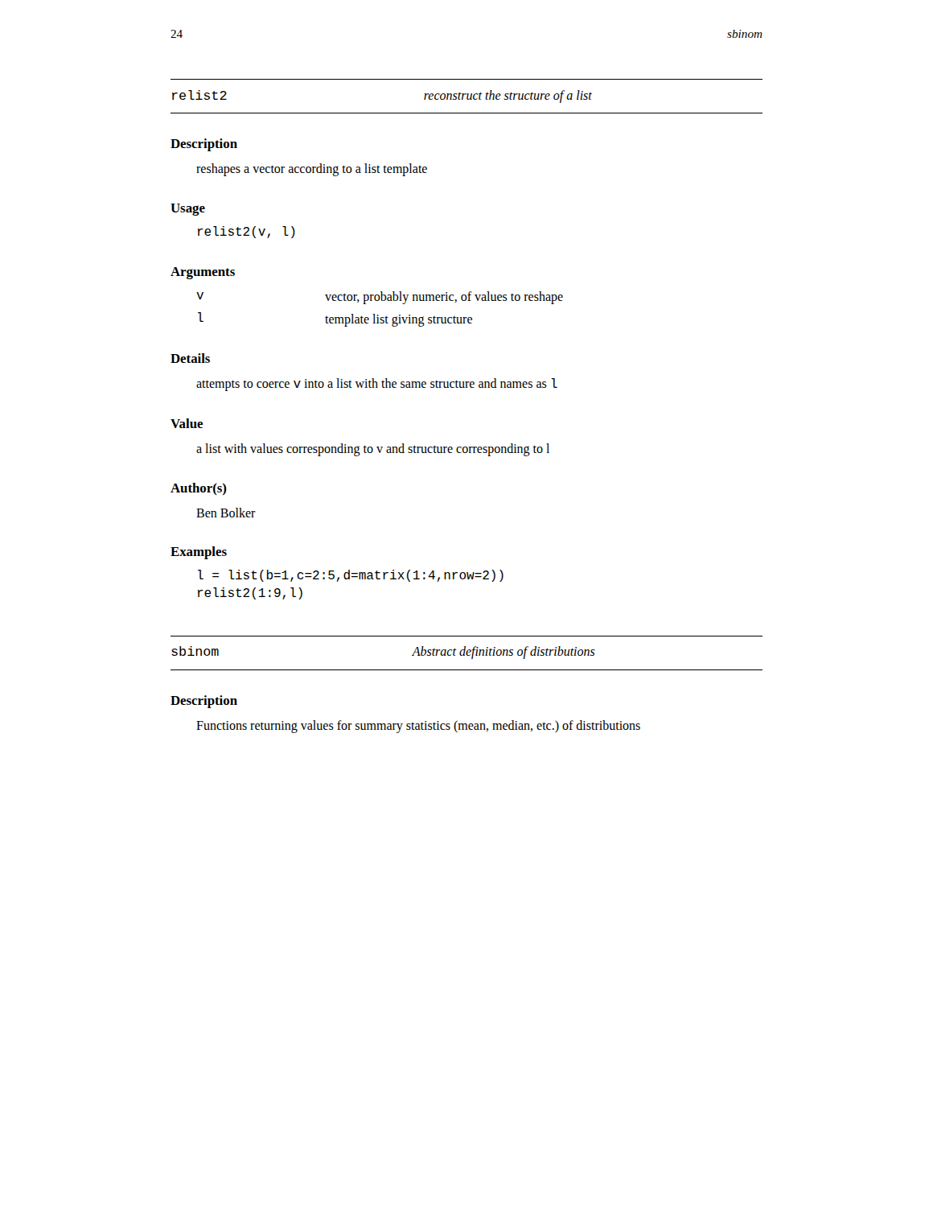24 sbinom
relist2 reconstruct the structure of a list
Description
reshapes a vector according to a list template
Usage
relist2(v, l)
Arguments
v
vector, probably numeric, of values to reshape
l
template list giving structure
Details
attempts to coerce v into a list with the same structure and names as l
Value
a list with values corresponding to v and structure corresponding to l
Author(s)
Ben Bolker
Examples
l = list(b=1,c=2:5,d=matrix(1:4,nrow=2))
relist2(1:9,l)
sbinom Abstract definitions of distributions
Description
Functions returning values for summary statistics (mean, median, etc.) of distributions